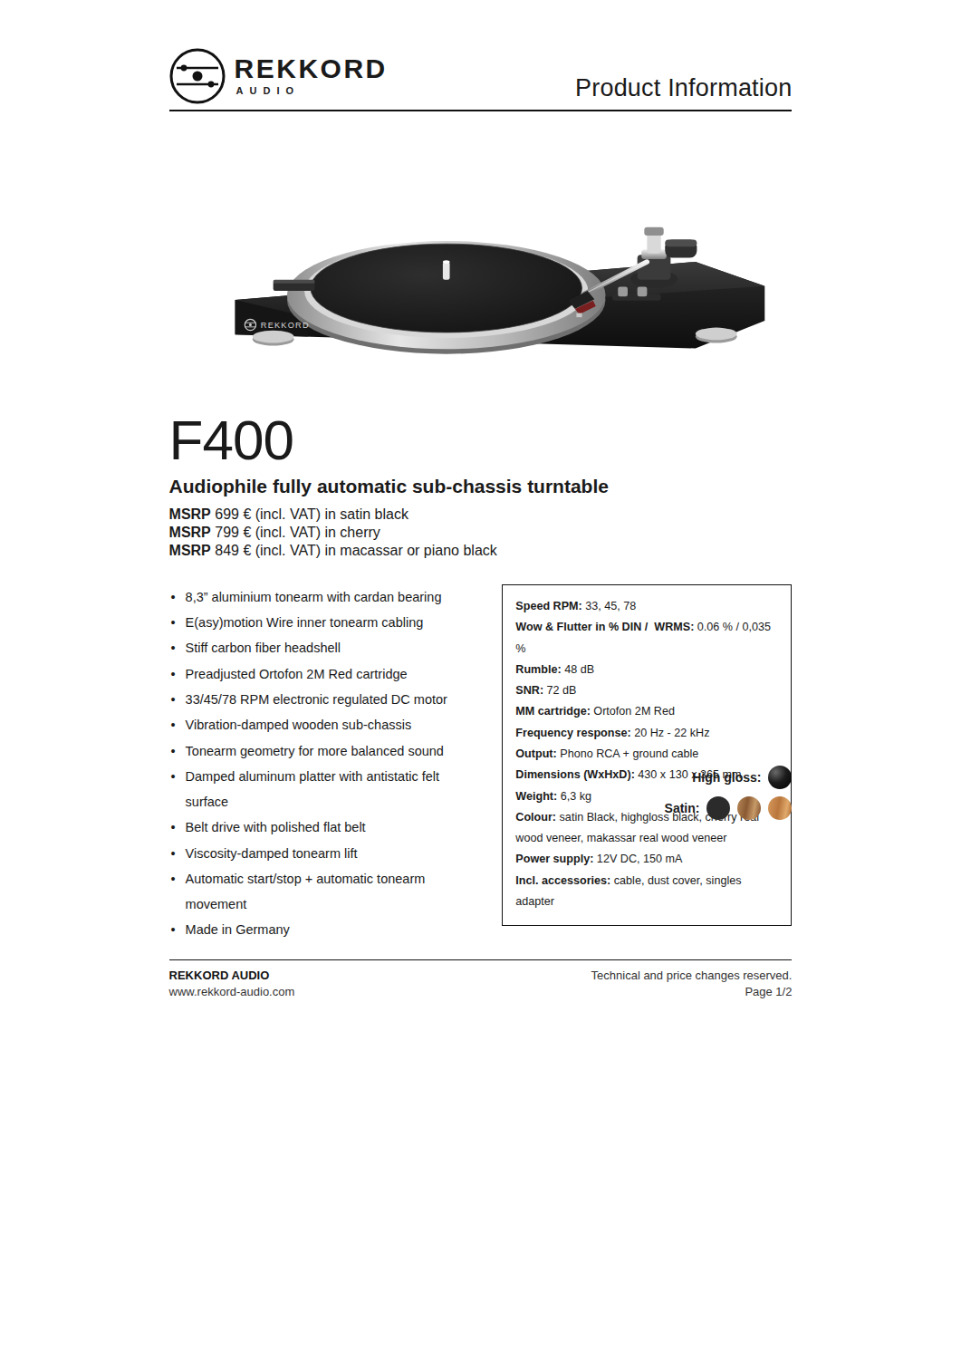REKKORD
AUDIO
Product Information
REKKORD
F400
Audiophile fully automatic sub-chassis turntable
MSRP 699 € (incl. VAT) in satin black
MSRP 799 € (incl. VAT) in cherry
MSRP 849 € (incl. VAT) in macassar or piano black
High gloss:
Satin:
8,3” aluminium tonearm with cardan bearing
E(asy)motion Wire inner tonearm cabling
Stiff carbon fiber headshell
Preadjusted Ortofon 2M Red cartridge
33/45/78 RPM electronic regulated DC motor
Vibration-damped wooden sub-chassis
Tonearm geometry for more balanced sound
Damped aluminum platter with antistatic felt surface
Belt drive with polished flat belt
Viscosity-damped tonearm lift
Automatic start/stop + automatic tonearm movement
Made in Germany
Speed RPM: 33, 45, 78
Wow & Flutter in % DIN / WRMS: 0.06 % / 0,035 %
Rumble: 48 dB
SNR: 72 dB
MM cartridge: Ortofon 2M Red
Frequency response: 20 Hz - 22 kHz
Output: Phono RCA + ground cable
Dimensions (WxHxD): 430 x 130 x 365 mm
Weight: 6,3 kg
Colour: satin Black, highgloss black, cherry real wood veneer, makassar real wood veneer
Power supply: 12V DC, 150 mA
Incl. accessories: cable, dust cover, singles adapter
REKKORD AUDIO
www.rekkord-audio.com
Technical and price changes reserved.
Page 1/2